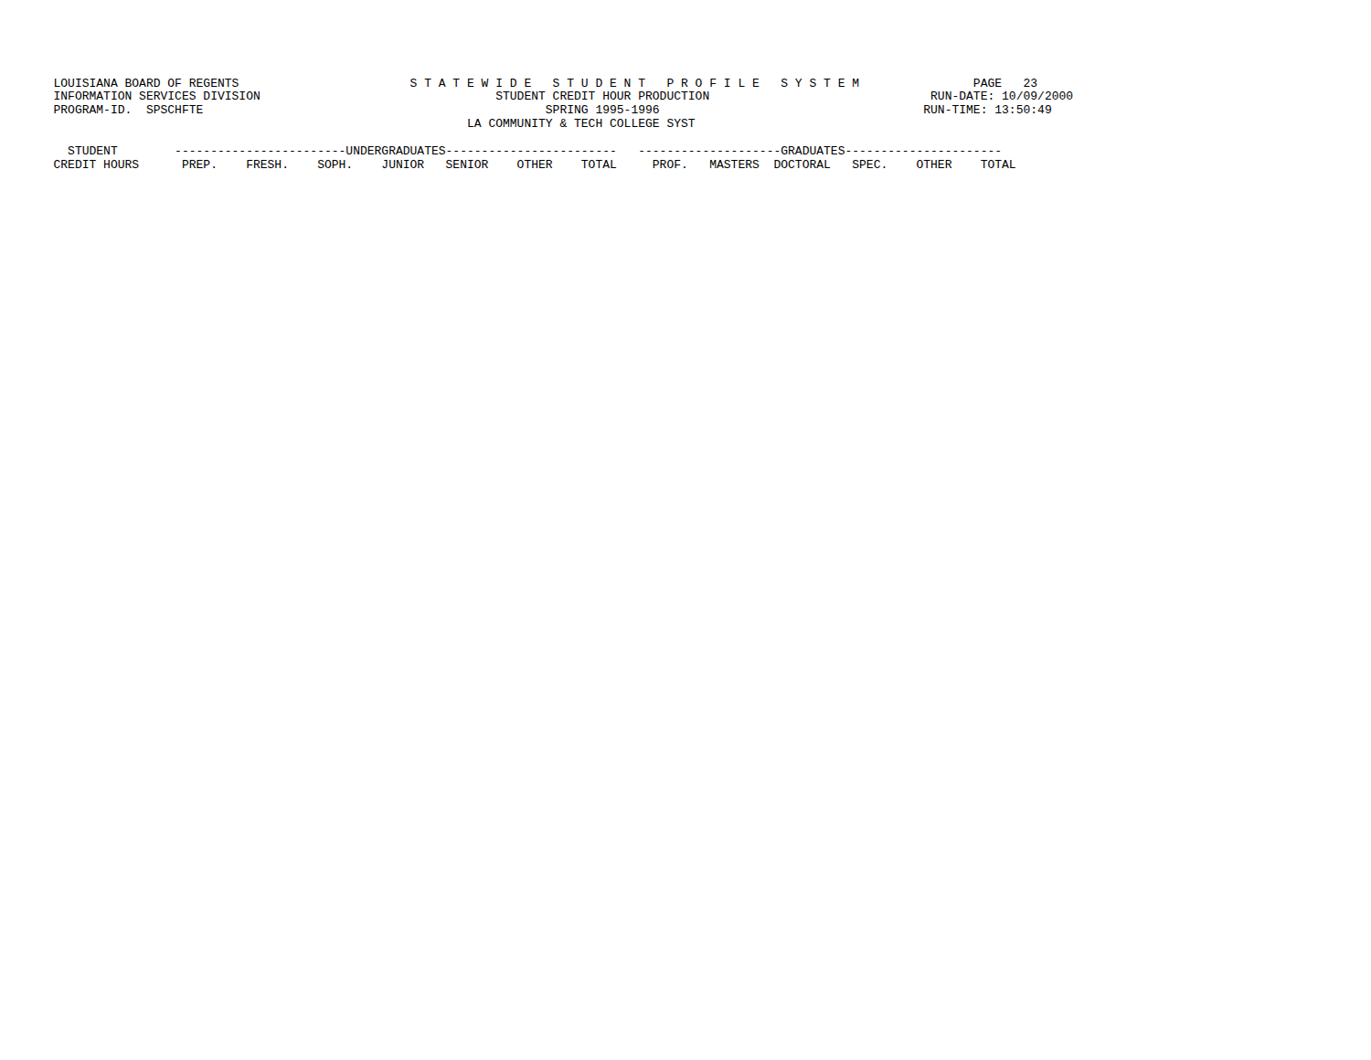LOUISIANA BOARD OF REGENTS                        S T A T E W I D E   S T U D E N T   P R O F I L E   S Y S T E M                PAGE   23
INFORMATION SERVICES DIVISION                                 STUDENT CREDIT HOUR PRODUCTION                               RUN-DATE: 10/09/2000
PROGRAM-ID.  SPSCHFTE                                                SPRING 1995-1996                                     RUN-TIME: 13:50:49
                                                          LA COMMUNITY & TECH COLLEGE SYST

  STUDENT        ------------------------UNDERGRADUATES------------------------   --------------------GRADUATES----------------------
CREDIT HOURS      PREP.    FRESH.    SOPH.    JUNIOR   SENIOR    OTHER    TOTAL     PROF.   MASTERS  DOCTORAL   SPEC.    OTHER    TOTAL